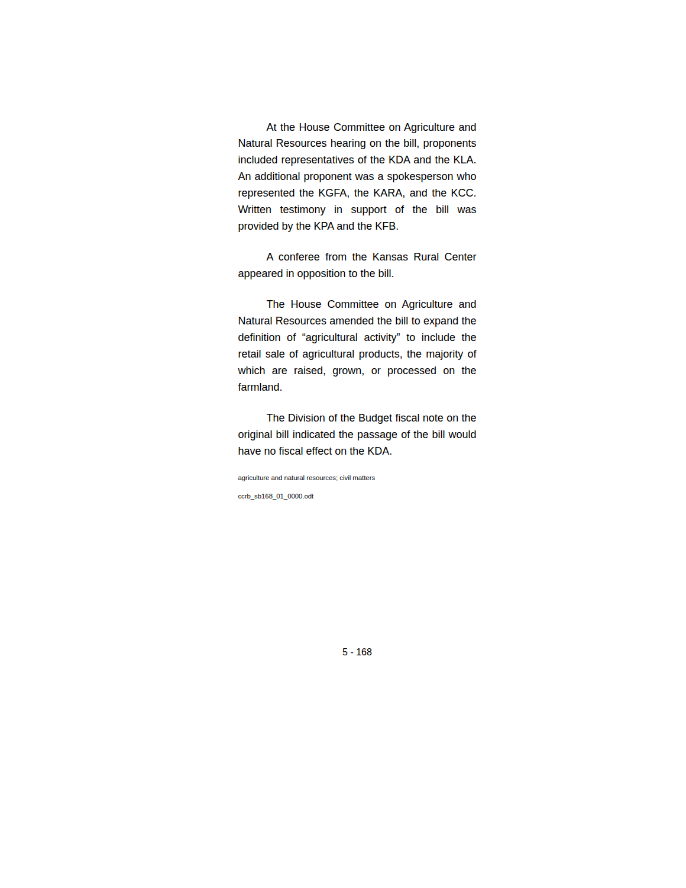At the House Committee on Agriculture and Natural Resources hearing on the bill, proponents included representatives of the KDA and the KLA. An additional proponent was a spokesperson who represented the KGFA, the KARA, and the KCC. Written testimony in support of the bill was provided by the KPA and the KFB.
A conferee from the Kansas Rural Center appeared in opposition to the bill.
The House Committee on Agriculture and Natural Resources amended the bill to expand the definition of “agricultural activity” to include the retail sale of agricultural products, the majority of which are raised, grown, or processed on the farmland.
The Division of the Budget fiscal note on the original bill indicated the passage of the bill would have no fiscal effect on the KDA.
agriculture and natural resources; civil matters
ccrb_sb168_01_0000.odt
5 - 168